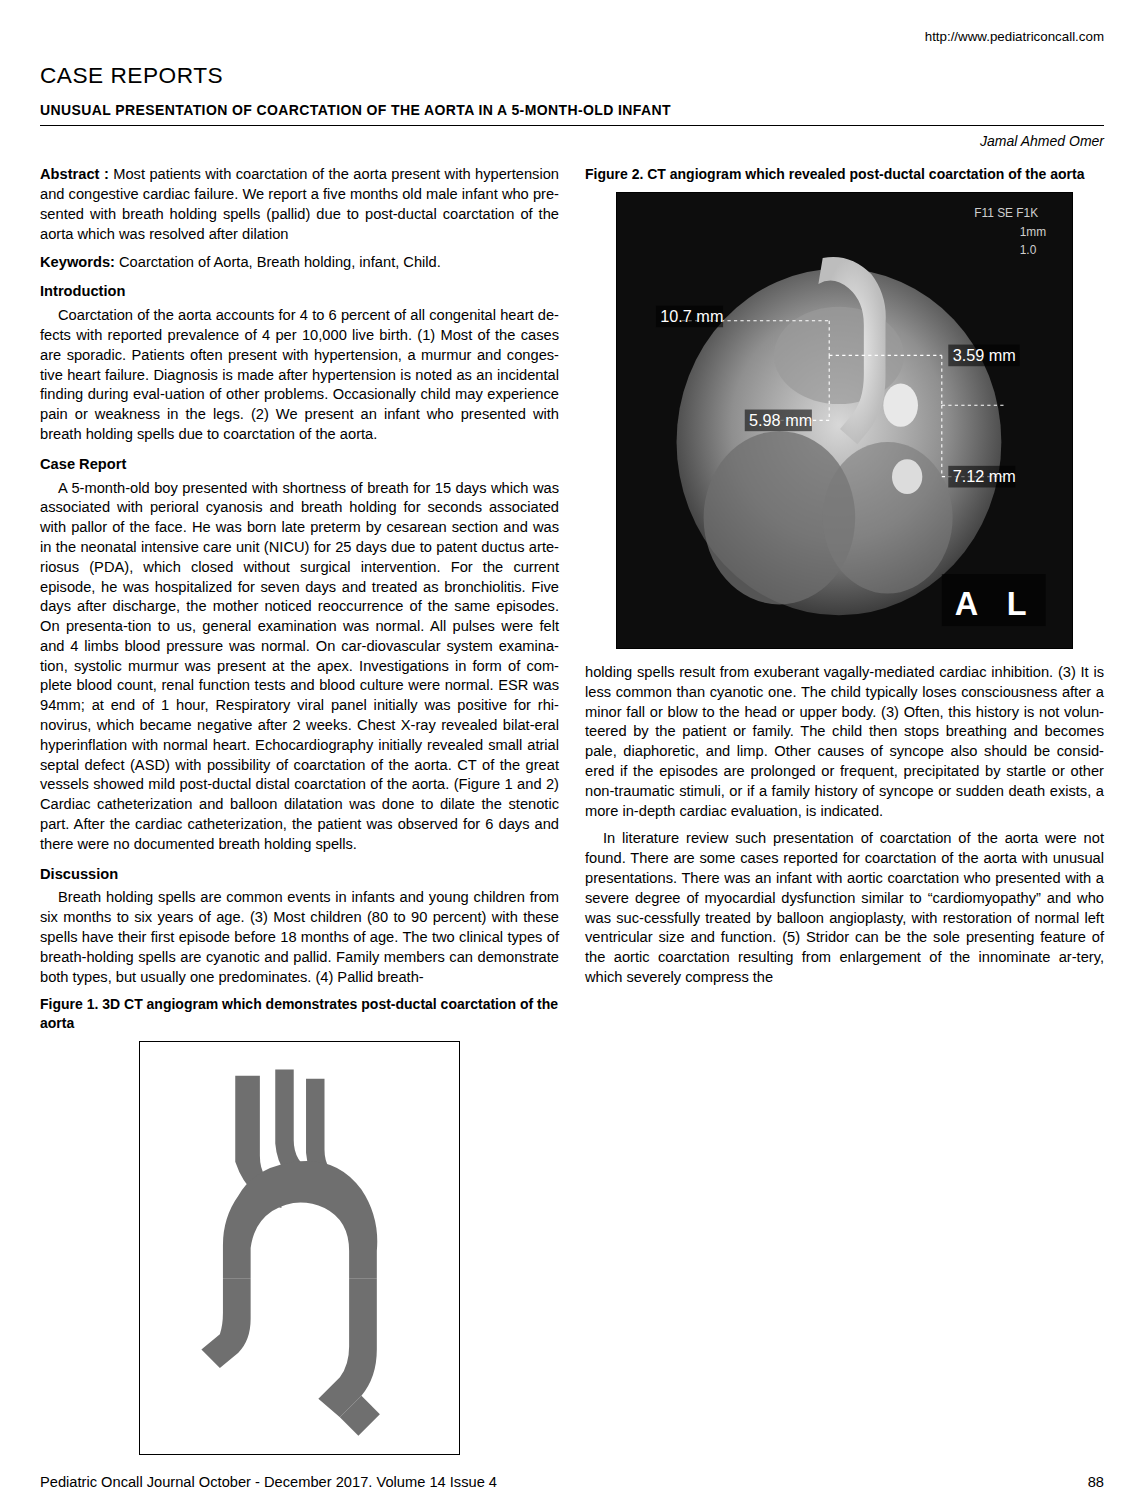http://www.pediatriconcall.com
CASE REPORTS
Unusual Presentation of Coarctation of the Aorta in a 5-Month-Old Infant
Jamal Ahmed Omer
Abstract : Most patients with coarctation of the aorta present with hypertension and congestive cardiac failure. We report a five months old male infant who presented with breath holding spells (pallid) due to post-ductal coarctation of the aorta which was resolved after dilation
Keywords: Coarctation of Aorta, Breath holding, infant, Child.
Introduction
Coarctation of the aorta accounts for 4 to 6 percent of all congenital heart defects with reported prevalence of 4 per 10,000 live birth. (1) Most of the cases are sporadic. Patients often present with hypertension, a murmur and congestive heart failure. Diagnosis is made after hypertension is noted as an incidental finding during eval-uation of other problems. Occasionally child may experience pain or weakness in the legs. (2) We present an infant who presented with breath holding spells due to coarctation of the aorta.
Case Report
A 5-month-old boy presented with shortness of breath for 15 days which was associated with perioral cyanosis and breath holding for seconds associated with pallor of the face. He was born late preterm by cesarean section and was in the neonatal intensive care unit (NICU) for 25 days due to patent ductus arteriosus (PDA), which closed without surgical intervention. For the current episode, he was hospitalized for seven days and treated as bronchiolitis. Five days after discharge, the mother noticed reoccurrence of the same episodes. On presenta-tion to us, general examination was normal. All pulses were felt and 4 limbs blood pressure was normal. On car-diovascular system examination, systolic murmur was present at the apex. Investigations in form of complete blood count, renal function tests and blood culture were normal. ESR was 94mm; at end of 1 hour, Respiratory viral panel initially was positive for rhinovirus, which became negative after 2 weeks. Chest X-ray revealed bilat-eral hyperinflation with normal heart. Echocardiography initially revealed small atrial septal defect (ASD) with possibility of coarctation of the aorta. CT of the great vessels showed mild post-ductal distal coarctation of the aorta. (Figure 1 and 2) Cardiac catheterization and balloon dilatation was done to dilate the stenotic part. After the cardiac catheterization, the patient was observed for 6 days and there were no documented breath holding spells.
Discussion
Breath holding spells are common events in infants and young children from six months to six years of age. (3) Most children (80 to 90 percent) with these spells have their first episode before 18 months of age. The two clinical types of breath-holding spells are cyanotic and pallid. Family members can demonstrate both types, but usually one predominates. (4) Pallid breath-
Figure 1. 3D CT angiogram which demonstrates post-ductal coarctation of the aorta
Figure 2. CT angiogram which revealed post-ductal coarctation of the aorta
10.7 mm 3.59 mm 5.98 mm 7.12 mm F11 SE F1K 1mm 1.0 A L
holding spells result from exuberant vagally-mediated cardiac inhibition. (3) It is less common than cyanotic one. The child typically loses consciousness after a minor fall or blow to the head or upper body. (3) Often, this history is not volunteered by the patient or family. The child then stops breathing and becomes pale, diaphoretic, and limp. Other causes of syncope also should be consid-ered if the episodes are prolonged or frequent, precipitated by startle or other non-traumatic stimuli, or if a family history of syncope or sudden death exists, a more in-depth cardiac evaluation, is indicated.
In literature review such presentation of coarctation of the aorta were not found. There are some cases reported for coarctation of the aorta with unusual presentations. There was an infant with aortic coarctation who presented with a severe degree of myocardial dysfunction similar to “cardiomyopathy” and who was suc-cessfully treated by balloon angioplasty, with restoration of normal left ventricular size and function. (5) Stridor can be the sole presenting feature of the aortic coarctation resulting from enlargement of the innominate ar-tery, which severely compress the
Pediatric Oncall Journal October - December 2017. Volume 14 Issue 4
88